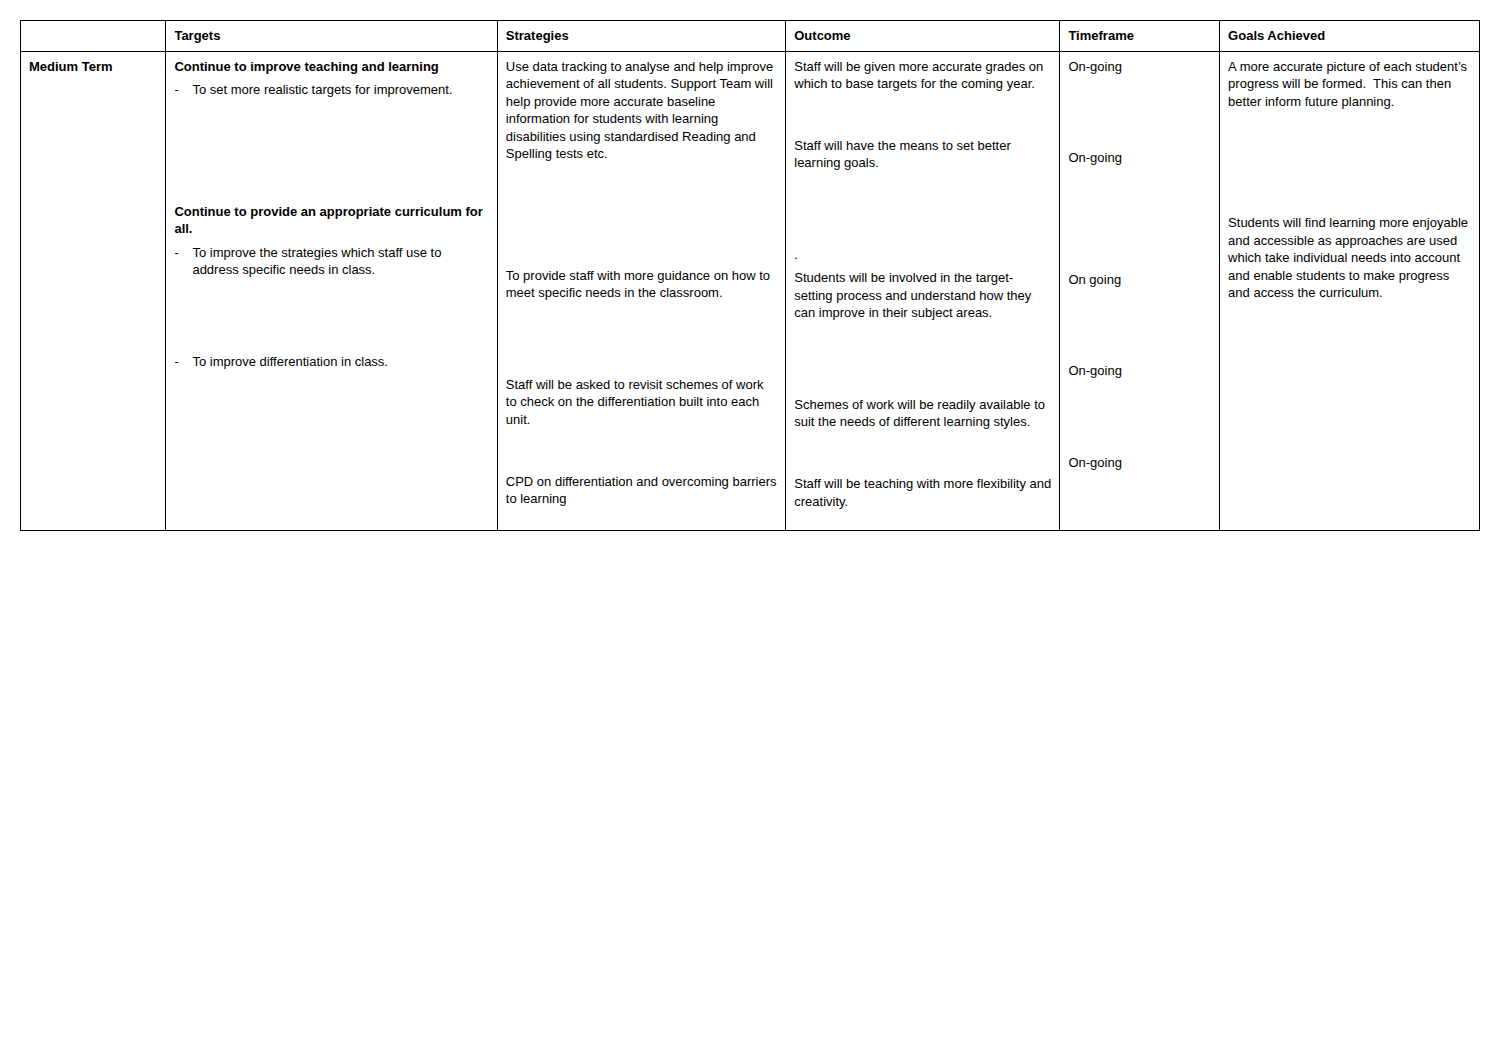| | Targets | Strategies | Outcome | Timeframe | Goals Achieved |
| --- | --- | --- | --- | --- | --- |
| Medium Term | Continue to improve teaching and learning To set more realistic targets for improvement. Continue to provide an appropriate curriculum for all. To improve the strategies which staff use to address specific needs in class. To improve differentiation in class. | Use data tracking to analyse and help improve achievement of all students. Support Team will help provide more accurate baseline information for students with learning disabilities using standardised Reading and Spelling tests etc. To provide staff with more guidance on how to meet specific needs in the classroom. Staff will be asked to revisit schemes of work to check on the differentiation built into each unit. CPD on differentiation and overcoming barriers to learning | Staff will be given more accurate grades on which to base targets for the coming year. Staff will have the means to set better learning goals. . Students will be involved in the target-setting process and understand how they can improve in their subject areas. Schemes of work will be readily available to suit the needs of different learning styles. Staff will be teaching with more flexibility and creativity. | On-going On-going On going On-going On-going | A more accurate picture of each student’s progress will be formed. This can then better inform future planning. Students will find learning more enjoyable and accessible as approaches are used which take individual needs into account and enable students to make progress and access the curriculum. |